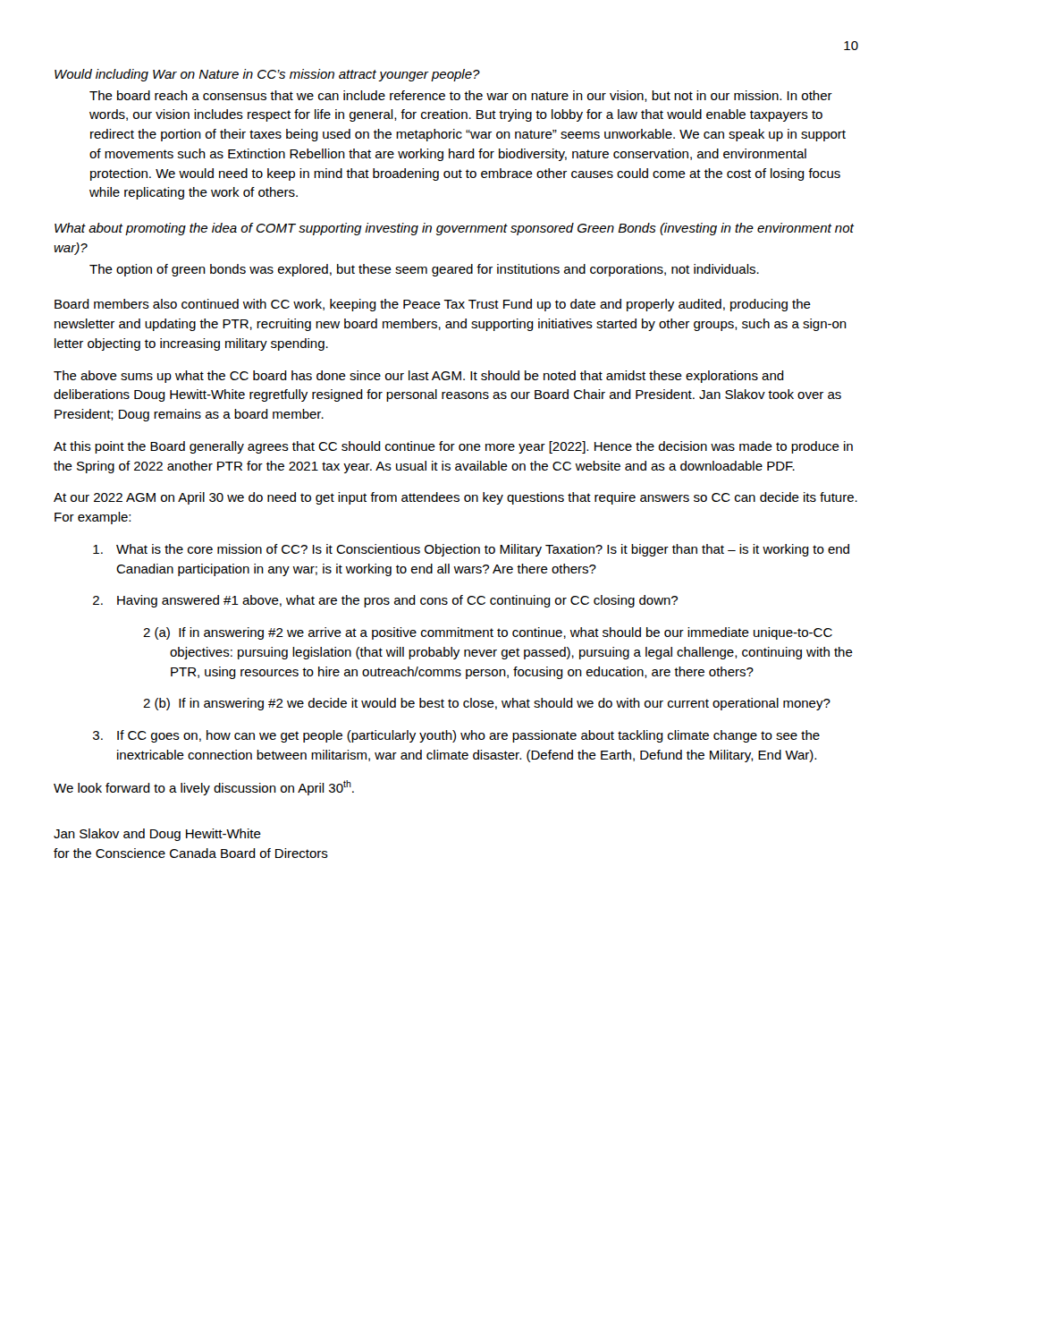10
Would including War on Nature in CC’s mission attract younger people?
The board reach a consensus that we can include reference to the war on nature in our vision, but not in our mission. In other words, our vision includes respect for life in general, for creation. But trying to lobby for a law that would enable taxpayers to redirect the portion of their taxes being used on the metaphoric “war on nature” seems unworkable. We can speak up in support of movements such as Extinction Rebellion that are working hard for biodiversity, nature conservation, and environmental protection. We would need to keep in mind that broadening out to embrace other causes could come at the cost of losing focus while replicating the work of others.
What about promoting the idea of COMT supporting investing in government sponsored Green Bonds (investing in the environment not war)?
The option of green bonds was explored, but these seem geared for institutions and corporations, not individuals.
Board members also continued with CC work, keeping the Peace Tax Trust Fund up to date and properly audited, producing the newsletter and updating the PTR, recruiting new board members, and supporting initiatives started by other groups, such as a sign-on letter objecting to increasing military spending.
The above sums up what the CC board has done since our last AGM. It should be noted that amidst these explorations and deliberations Doug Hewitt-White regretfully resigned for personal reasons as our Board Chair and President. Jan Slakov took over as President; Doug remains as a board member.
At this point the Board generally agrees that CC should continue for one more year [2022]. Hence the decision was made to produce in the Spring of 2022 another PTR for the 2021 tax year. As usual it is available on the CC website and as a downloadable PDF.
At our 2022 AGM on April 30 we do need to get input from attendees on key questions that require answers so CC can decide its future. For example:
What is the core mission of CC? Is it Conscientious Objection to Military Taxation? Is it bigger than that – is it working to end Canadian participation in any war; is it working to end all wars? Are there others?
Having answered #1 above, what are the pros and cons of CC continuing or CC closing down?
2 (a) If in answering #2 we arrive at a positive commitment to continue, what should be our immediate unique-to-CC objectives: pursuing legislation (that will probably never get passed), pursuing a legal challenge, continuing with the PTR, using resources to hire an outreach/comms person, focusing on education, are there others?
2 (b) If in answering #2 we decide it would be best to close, what should we do with our current operational money?
If CC goes on, how can we get people (particularly youth) who are passionate about tackling climate change to see the inextricable connection between militarism, war and climate disaster. (Defend the Earth, Defund the Military, End War).
We look forward to a lively discussion on April 30th.
Jan Slakov and Doug Hewitt-White
for the Conscience Canada Board of Directors